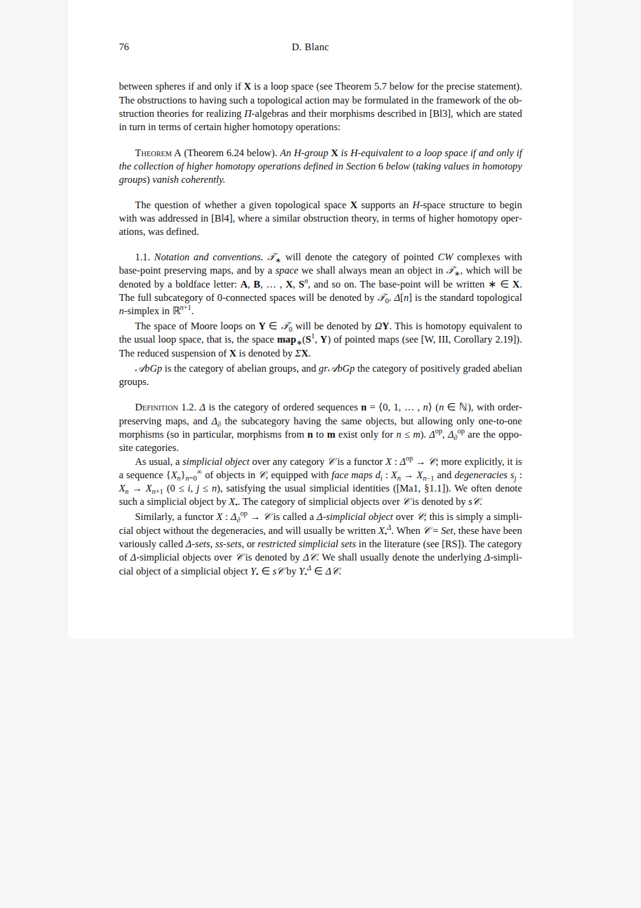76 D. Blanc
between spheres if and only if X is a loop space (see Theorem 5.7 below for the precise statement). The obstructions to having such a topological action may be formulated in the framework of the obstruction theories for realizing Π-algebras and their morphisms described in [Bl3], which are stated in turn in terms of certain higher homotopy operations:
Theorem A (Theorem 6.24 below). An H-group X is H-equivalent to a loop space if and only if the collection of higher homotopy operations defined in Section 6 below (taking values in homotopy groups) vanish coherently.
The question of whether a given topological space X supports an H-space structure to begin with was addressed in [Bl4], where a similar obstruction theory, in terms of higher homotopy operations, was defined.
1.1. Notation and conventions. 𝒯∗ will denote the category of pointed CW complexes with base-point preserving maps, and by a space we shall always mean an object in 𝒯∗, which will be denoted by a boldface letter: A, B, … , X, Sn, and so on. The base-point will be written ∗ ∈ X. The full subcategory of 0-connected spaces will be denoted by 𝒯0. Δ[n] is the standard topological n-simplex in ℝn+1.
The space of Moore loops on Y ∈ 𝒯0 will be denoted by ΩY. This is homotopy equivalent to the usual loop space, that is, the space map∗(S1, Y) of pointed maps (see [W, III, Corollary 2.19]). The reduced suspension of X is denoted by ΣX.
𝒜bGp is the category of abelian groups, and gr𝒜bGp the category of positively graded abelian groups.
Definition 1.2. Δ is the category of ordered sequences n = ⟨0, 1, … , n⟩ (n ∈ ℕ), with order-preserving maps, and Δ∂ the subcategory having the same objects, but allowing only one-to-one morphisms (so in particular, morphisms from n to m exist only for n ≤ m). Δop, Δ∂op are the opposite categories.
As usual, a simplicial object over any category 𝒞 is a functor X : Δop → 𝒞; more explicitly, it is a sequence {Xn}n=0∞ of objects in 𝒞, equipped with face maps di : Xn → Xn−1 and degeneracies sj : Xn → Xn+1 (0 ≤ i, j ≤ n), satisfying the usual simplicial identities ([Ma1, §1.1]). We often denote such a simplicial object by X•. The category of simplicial objects over 𝒞 is denoted by s𝒞.
Similarly, a functor X : Δ∂op → 𝒞 is called a Δ-simplicial object over 𝒞; this is simply a simplicial object without the degeneracies, and will usually be written X•Δ. When 𝒞 = Set, these have been variously called Δ-sets, ss-sets, or restricted simplicial sets in the literature (see [RS]). The category of Δ-simplicial objects over 𝒞 is denoted by Δ𝒞. We shall usually denote the underlying Δ-simplicial object of a simplicial object Y• ∈ s𝒞 by Y•Δ ∈ Δ𝒞.